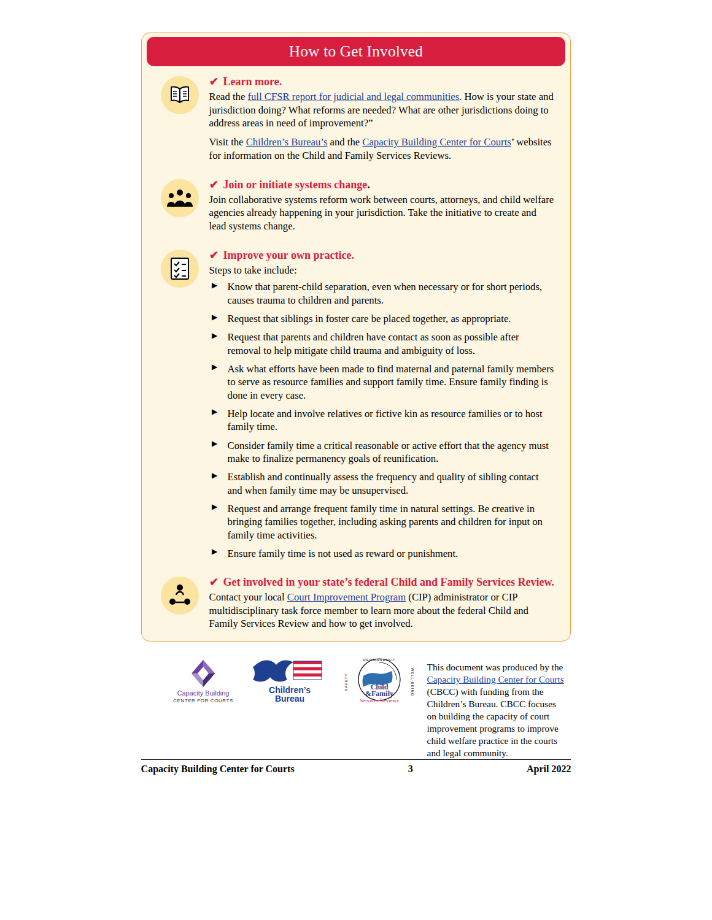How to Get Involved
✔Learn more.
Read the full CFSR report for judicial and legal communities. How is your state and jurisdiction doing? What reforms are needed? What are other jurisdictions doing to address areas in need of improvement?”
Visit the Children’s Bureau’s and the Capacity Building Center for Courts’ websites for information on the Child and Family Services Reviews.
✔Join or initiate systems change.
Join collaborative systems reform work between courts, attorneys, and child welfare agencies already happening in your jurisdiction. Take the initiative to create and lead systems change.
✔Improve your own practice.
Steps to take include:
Know that parent-child separation, even when necessary or for short periods, causes trauma to children and parents.
Request that siblings in foster care be placed together, as appropriate.
Request that parents and children have contact as soon as possible after removal to help mitigate child trauma and ambiguity of loss.
Ask what efforts have been made to find maternal and paternal family members to serve as resource families and support family time. Ensure family finding is done in every case.
Help locate and involve relatives or fictive kin as resource families or to host family time.
Consider family time a critical reasonable or active effort that the agency must make to finalize permanency goals of reunification.
Establish and continually assess the frequency and quality of sibling contact and when family time may be unsupervised.
Request and arrange frequent family time in natural settings. Be creative in bringing families together, including asking parents and children for input on family time activities.
Ensure family time is not used as reward or punishment.
✔Get involved in your state’s federal Child and Family Services Review.
Contact your local Court Improvement Program (CIP) administrator or CIP multidisciplinary task force member to learn more about the federal Child and Family Services Review and how to get involved.
Capacity Building CENTER FOR COURTS
Children’s Bureau
PERMANENCY SAFETY WELL-BEING Child &Family Services Reviews
This document was produced by the Capacity Building Center for Courts (CBCC) with funding from the Children’s Bureau. CBCC focuses on building the capacity of court improvement programs to improve child welfare practice in the courts and legal community.
Capacity Building Center for Courts
3
April 2022